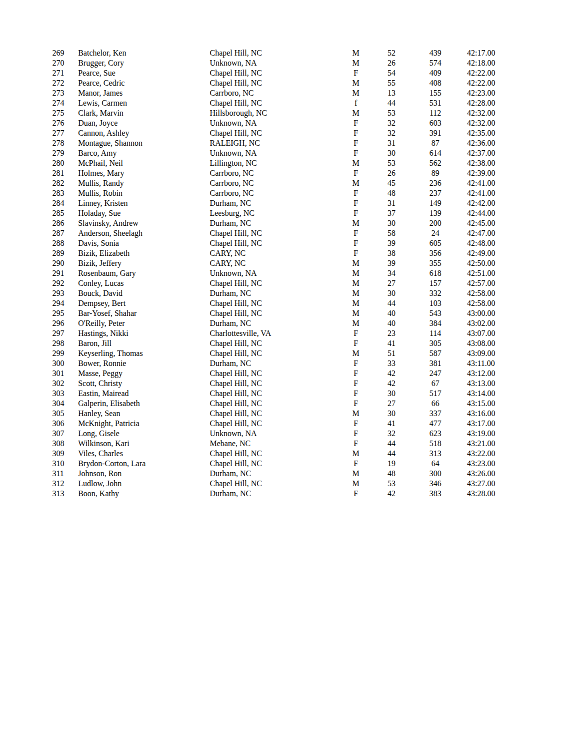| 269 | Batchelor, Ken | Chapel Hill, NC | M | 52 | 439 | 42:17.00 |
| 270 | Brugger, Cory | Unknown, NA | M | 26 | 574 | 42:18.00 |
| 271 | Pearce, Sue | Chapel Hill, NC | F | 54 | 409 | 42:22.00 |
| 272 | Pearce, Cedric | Chapel Hill, NC | M | 55 | 408 | 42:22.00 |
| 273 | Manor, James | Carrboro, NC | M | 13 | 155 | 42:23.00 |
| 274 | Lewis, Carmen | Chapel Hill, NC | f | 44 | 531 | 42:28.00 |
| 275 | Clark, Marvin | Hillsborough, NC | M | 53 | 112 | 42:32.00 |
| 276 | Duan, Joyce | Unknown, NA | F | 32 | 603 | 42:32.00 |
| 277 | Cannon, Ashley | Chapel Hill, NC | F | 32 | 391 | 42:35.00 |
| 278 | Montague, Shannon | RALEIGH, NC | F | 31 | 87 | 42:36.00 |
| 279 | Barco, Amy | Unknown, NA | F | 30 | 614 | 42:37.00 |
| 280 | McPhail, Neil | Lillington, NC | M | 53 | 562 | 42:38.00 |
| 281 | Holmes, Mary | Carrboro, NC | F | 26 | 89 | 42:39.00 |
| 282 | Mullis, Randy | Carrboro, NC | M | 45 | 236 | 42:41.00 |
| 283 | Mullis, Robin | Carrboro, NC | F | 48 | 237 | 42:41.00 |
| 284 | Linney, Kristen | Durham, NC | F | 31 | 149 | 42:42.00 |
| 285 | Holaday, Sue | Leesburg, NC | F | 37 | 139 | 42:44.00 |
| 286 | Slavinsky, Andrew | Durham, NC | M | 30 | 200 | 42:45.00 |
| 287 | Anderson, Sheelagh | Chapel Hill, NC | F | 58 | 24 | 42:47.00 |
| 288 | Davis, Sonia | Chapel Hill, NC | F | 39 | 605 | 42:48.00 |
| 289 | Bizik, Elizabeth | CARY, NC | F | 38 | 356 | 42:49.00 |
| 290 | Bizik, Jeffery | CARY, NC | M | 39 | 355 | 42:50.00 |
| 291 | Rosenbaum, Gary | Unknown, NA | M | 34 | 618 | 42:51.00 |
| 292 | Conley, Lucas | Chapel Hill, NC | M | 27 | 157 | 42:57.00 |
| 293 | Bouck, David | Durham, NC | M | 30 | 332 | 42:58.00 |
| 294 | Dempsey, Bert | Chapel Hill, NC | M | 44 | 103 | 42:58.00 |
| 295 | Bar-Yosef, Shahar | Chapel Hill, NC | M | 40 | 543 | 43:00.00 |
| 296 | O'Reilly, Peter | Durham, NC | M | 40 | 384 | 43:02.00 |
| 297 | Hastings, Nikki | Charlottesville, VA | F | 23 | 114 | 43:07.00 |
| 298 | Baron, Jill | Chapel Hill, NC | F | 41 | 305 | 43:08.00 |
| 299 | Keyserling, Thomas | Chapel Hill, NC | M | 51 | 587 | 43:09.00 |
| 300 | Bower, Ronnie | Durham, NC | F | 33 | 381 | 43:11.00 |
| 301 | Masse, Peggy | Chapel Hill, NC | F | 42 | 247 | 43:12.00 |
| 302 | Scott, Christy | Chapel Hill, NC | F | 42 | 67 | 43:13.00 |
| 303 | Eastin, Mairead | Chapel Hill, NC | F | 30 | 517 | 43:14.00 |
| 304 | Galperin, Elisabeth | Chapel Hill, NC | F | 27 | 66 | 43:15.00 |
| 305 | Hanley, Sean | Chapel Hill, NC | M | 30 | 337 | 43:16.00 |
| 306 | McKnight, Patricia | Chapel Hill, NC | F | 41 | 477 | 43:17.00 |
| 307 | Long, Gisele | Unknown, NA | F | 32 | 623 | 43:19.00 |
| 308 | Wilkinson, Kari | Mebane, NC | F | 44 | 518 | 43:21.00 |
| 309 | Viles, Charles | Chapel Hill, NC | M | 44 | 313 | 43:22.00 |
| 310 | Brydon-Corton, Lara | Chapel Hill, NC | F | 19 | 64 | 43:23.00 |
| 311 | Johnson, Ron | Durham, NC | M | 48 | 300 | 43:26.00 |
| 312 | Ludlow, John | Chapel Hill, NC | M | 53 | 346 | 43:27.00 |
| 313 | Boon, Kathy | Durham, NC | F | 42 | 383 | 43:28.00 |